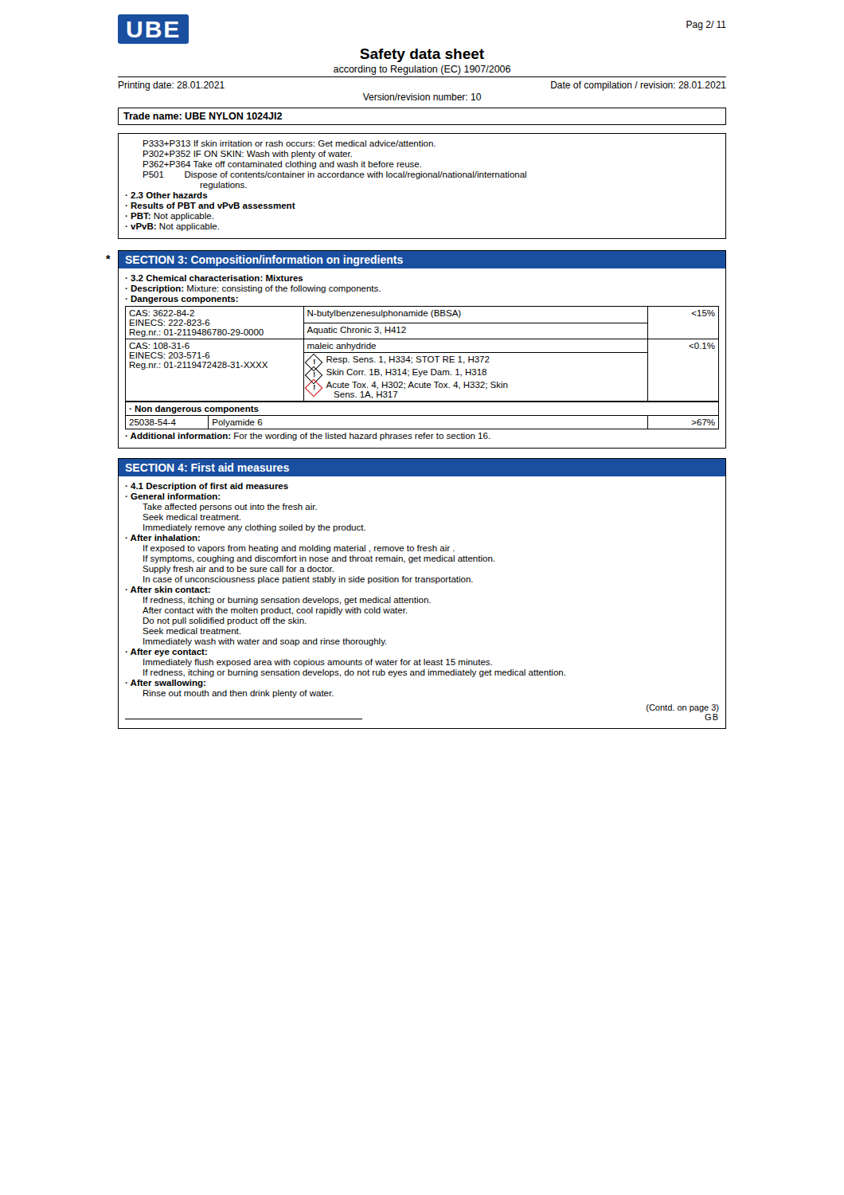UBE
Pag 2/ 11
Safety data sheet
according to Regulation (EC) 1907/2006
Printing date: 28.01.2021
Date of compilation / revision: 28.01.2021
Version/revision number: 10
Trade name: UBE NYLON 1024JI2
P333+P313 If skin irritation or rash occurs: Get medical advice/attention.
P302+P352 IF ON SKIN: Wash with plenty of water.
P362+P364 Take off contaminated clothing and wash it before reuse.
P501 Dispose of contents/container in accordance with local/regional/national/international
regulations.
2.3 Other hazards
Results of PBT and vPvB assessment
PBT: Not applicable.
vPvB: Not applicable.
*
SECTION 3: Composition/information on ingredients
3.2 Chemical characterisation: Mixtures
Description: Mixture: consisting of the following components.
Dangerous components:
| CAS: 3622-84-2 EINECS: 222-823-6 Reg.nr.: 01-2119486780-29-0000 | N-butylbenzenesulphonamide (BBSA) | <15% |
| Aquatic Chronic 3, H412 |
| CAS: 108-31-6 EINECS: 203-571-6 Reg.nr.: 01-2119472428-31-XXXX | maleic anhydride | <0.1% |
| ! Resp. Sens. 1, H334; STOT RE 1, H372 ! Skin Corr. 1B, H314; Eye Dam. 1, H318 ! Acute Tox. 4, H302; Acute Tox. 4, H332; Skin Sens. 1A, H317 |
| Non dangerous components |
| 25038-54-4 | Polyamide 6 | >67% |
Additional information: For the wording of the listed hazard phrases refer to section 16.
SECTION 4: First aid measures
4.1 Description of first aid measures
General information:
Take affected persons out into the fresh air.
Seek medical treatment.
Immediately remove any clothing soiled by the product.
After inhalation:
If exposed to vapors from heating and molding material , remove to fresh air .
If symptoms, coughing and discomfort in nose and throat remain, get medical attention.
Supply fresh air and to be sure call for a doctor.
In case of unconsciousness place patient stably in side position for transportation.
After skin contact:
If redness, itching or burning sensation develops, get medical attention.
After contact with the molten product, cool rapidly with cold water.
Do not pull solidified product off the skin.
Seek medical treatment.
Immediately wash with water and soap and rinse thoroughly.
After eye contact:
Immediately flush exposed area with copious amounts of water for at least 15 minutes.
If redness, itching or burning sensation develops, do not rub eyes and immediately get medical attention.
After swallowing:
Rinse out mouth and then drink plenty of water.
(Contd. on page 3)
GB